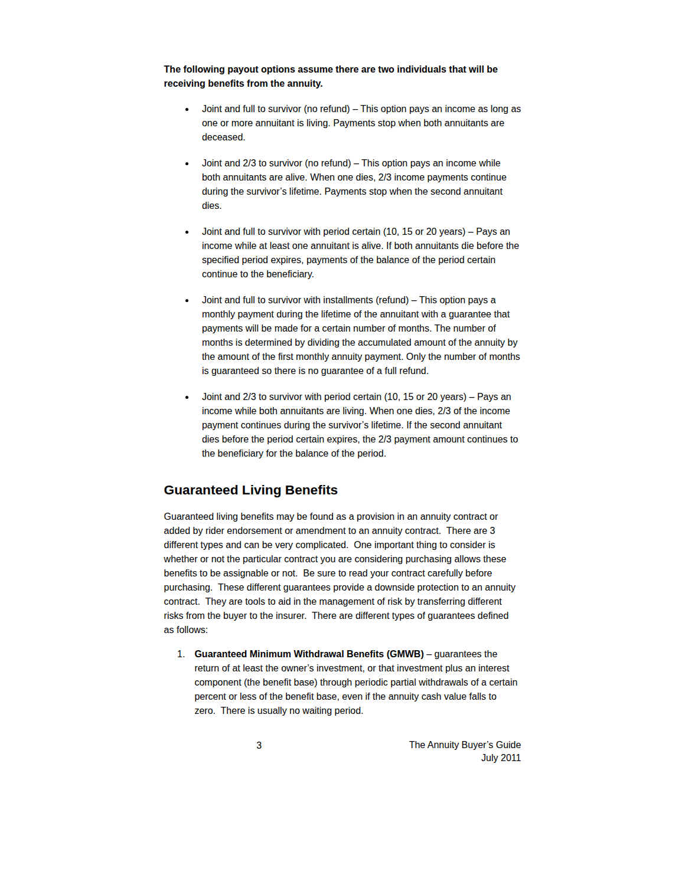The following payout options assume there are two individuals that will be receiving benefits from the annuity.
Joint and full to survivor (no refund) – This option pays an income as long as one or more annuitant is living. Payments stop when both annuitants are deceased.
Joint and 2/3 to survivor (no refund) – This option pays an income while both annuitants are alive. When one dies, 2/3 income payments continue during the survivor’s lifetime. Payments stop when the second annuitant dies.
Joint and full to survivor with period certain (10, 15 or 20 years) – Pays an income while at least one annuitant is alive. If both annuitants die before the specified period expires, payments of the balance of the period certain continue to the beneficiary.
Joint and full to survivor with installments (refund) – This option pays a monthly payment during the lifetime of the annuitant with a guarantee that payments will be made for a certain number of months. The number of months is determined by dividing the accumulated amount of the annuity by the amount of the first monthly annuity payment. Only the number of months is guaranteed so there is no guarantee of a full refund.
Joint and 2/3 to survivor with period certain (10, 15 or 20 years) – Pays an income while both annuitants are living. When one dies, 2/3 of the income payment continues during the survivor’s lifetime. If the second annuitant dies before the period certain expires, the 2/3 payment amount continues to the beneficiary for the balance of the period.
Guaranteed Living Benefits
Guaranteed living benefits may be found as a provision in an annuity contract or added by rider endorsement or amendment to an annuity contract. There are 3 different types and can be very complicated. One important thing to consider is whether or not the particular contract you are considering purchasing allows these benefits to be assignable or not. Be sure to read your contract carefully before purchasing. These different guarantees provide a downside protection to an annuity contract. They are tools to aid in the management of risk by transferring different risks from the buyer to the insurer. There are different types of guarantees defined as follows:
Guaranteed Minimum Withdrawal Benefits (GMWB) – guarantees the return of at least the owner’s investment, or that investment plus an interest component (the benefit base) through periodic partial withdrawals of a certain percent or less of the benefit base, even if the annuity cash value falls to zero. There is usually no waiting period.
3
The Annuity Buyer’s Guide
July 2011